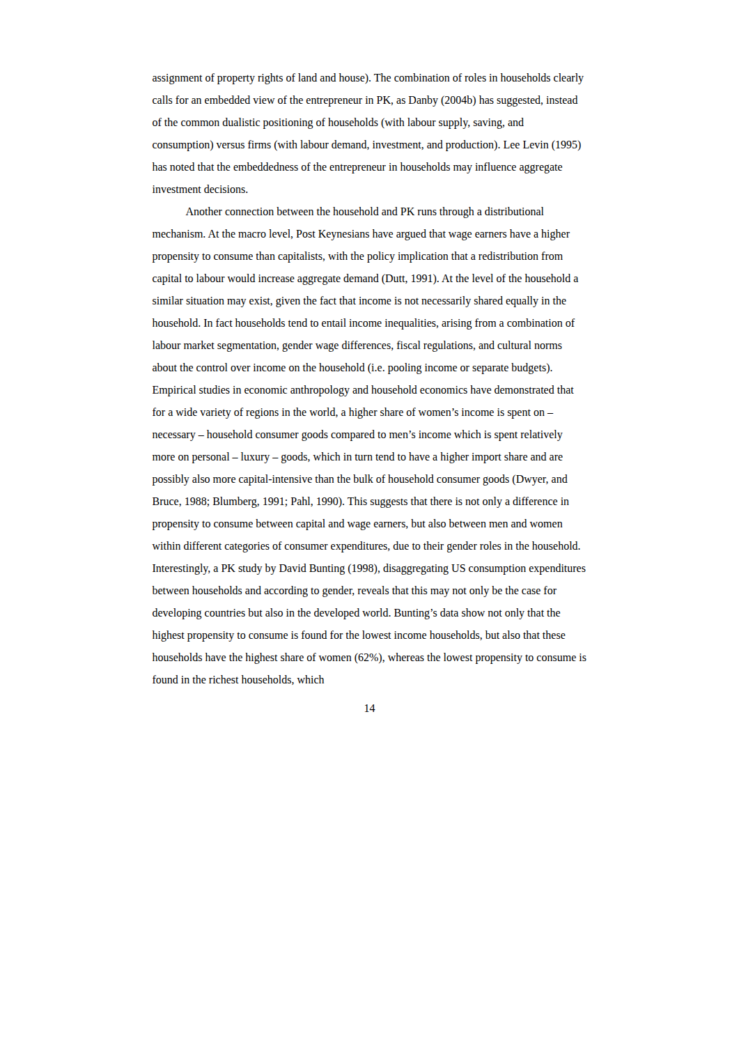assignment of property rights of land and house). The combination of roles in households clearly calls for an embedded view of the entrepreneur in PK, as Danby (2004b) has suggested, instead of the common dualistic positioning of households (with labour supply, saving, and consumption) versus firms (with labour demand, investment, and production). Lee Levin (1995) has noted that the embeddedness of the entrepreneur in households may influence aggregate investment decisions.
Another connection between the household and PK runs through a distributional mechanism. At the macro level, Post Keynesians have argued that wage earners have a higher propensity to consume than capitalists, with the policy implication that a redistribution from capital to labour would increase aggregate demand (Dutt, 1991). At the level of the household a similar situation may exist, given the fact that income is not necessarily shared equally in the household. In fact households tend to entail income inequalities, arising from a combination of labour market segmentation, gender wage differences, fiscal regulations, and cultural norms about the control over income on the household (i.e. pooling income or separate budgets). Empirical studies in economic anthropology and household economics have demonstrated that for a wide variety of regions in the world, a higher share of women’s income is spent on – necessary – household consumer goods compared to men’s income which is spent relatively more on personal – luxury – goods, which in turn tend to have a higher import share and are possibly also more capital-intensive than the bulk of household consumer goods (Dwyer, and Bruce, 1988; Blumberg, 1991; Pahl, 1990). This suggests that there is not only a difference in propensity to consume between capital and wage earners, but also between men and women within different categories of consumer expenditures, due to their gender roles in the household. Interestingly, a PK study by David Bunting (1998), disaggregating US consumption expenditures between households and according to gender, reveals that this may not only be the case for developing countries but also in the developed world. Bunting’s data show not only that the highest propensity to consume is found for the lowest income households, but also that these households have the highest share of women (62%), whereas the lowest propensity to consume is found in the richest households, which
14